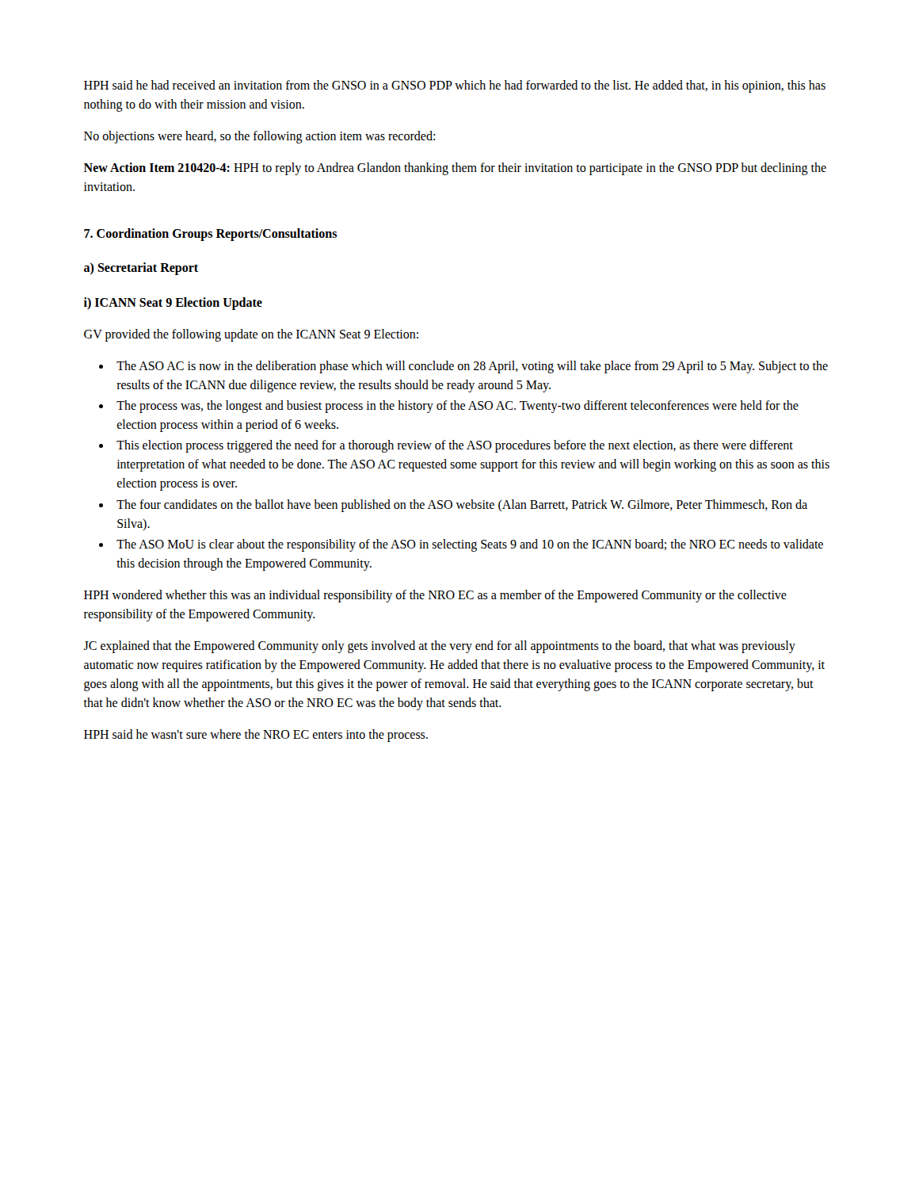HPH said he had received an invitation from the GNSO in a GNSO PDP which he had forwarded to the list. He added that, in his opinion, this has nothing to do with their mission and vision.
No objections were heard, so the following action item was recorded:
New Action Item 210420-4: HPH to reply to Andrea Glandon thanking them for their invitation to participate in the GNSO PDP but declining the invitation.
7. Coordination Groups Reports/Consultations
a) Secretariat Report
i) ICANN Seat 9 Election Update
GV provided the following update on the ICANN Seat 9 Election:
The ASO AC is now in the deliberation phase which will conclude on 28 April, voting will take place from 29 April to 5 May. Subject to the results of the ICANN due diligence review, the results should be ready around 5 May.
The process was, the longest and busiest process in the history of the ASO AC. Twenty-two different teleconferences were held for the election process within a period of 6 weeks.
This election process triggered the need for a thorough review of the ASO procedures before the next election, as there were different interpretation of what needed to be done. The ASO AC requested some support for this review and will begin working on this as soon as this election process is over.
The four candidates on the ballot have been published on the ASO website (Alan Barrett, Patrick W. Gilmore, Peter Thimmesch, Ron da Silva).
The ASO MoU is clear about the responsibility of the ASO in selecting Seats 9 and 10 on the ICANN board; the NRO EC needs to validate this decision through the Empowered Community.
HPH wondered whether this was an individual responsibility of the NRO EC as a member of the Empowered Community or the collective responsibility of the Empowered Community.
JC explained that the Empowered Community only gets involved at the very end for all appointments to the board, that what was previously automatic now requires ratification by the Empowered Community. He added that there is no evaluative process to the Empowered Community, it goes along with all the appointments, but this gives it the power of removal. He said that everything goes to the ICANN corporate secretary, but that he didn't know whether the ASO or the NRO EC was the body that sends that.
HPH said he wasn't sure where the NRO EC enters into the process.